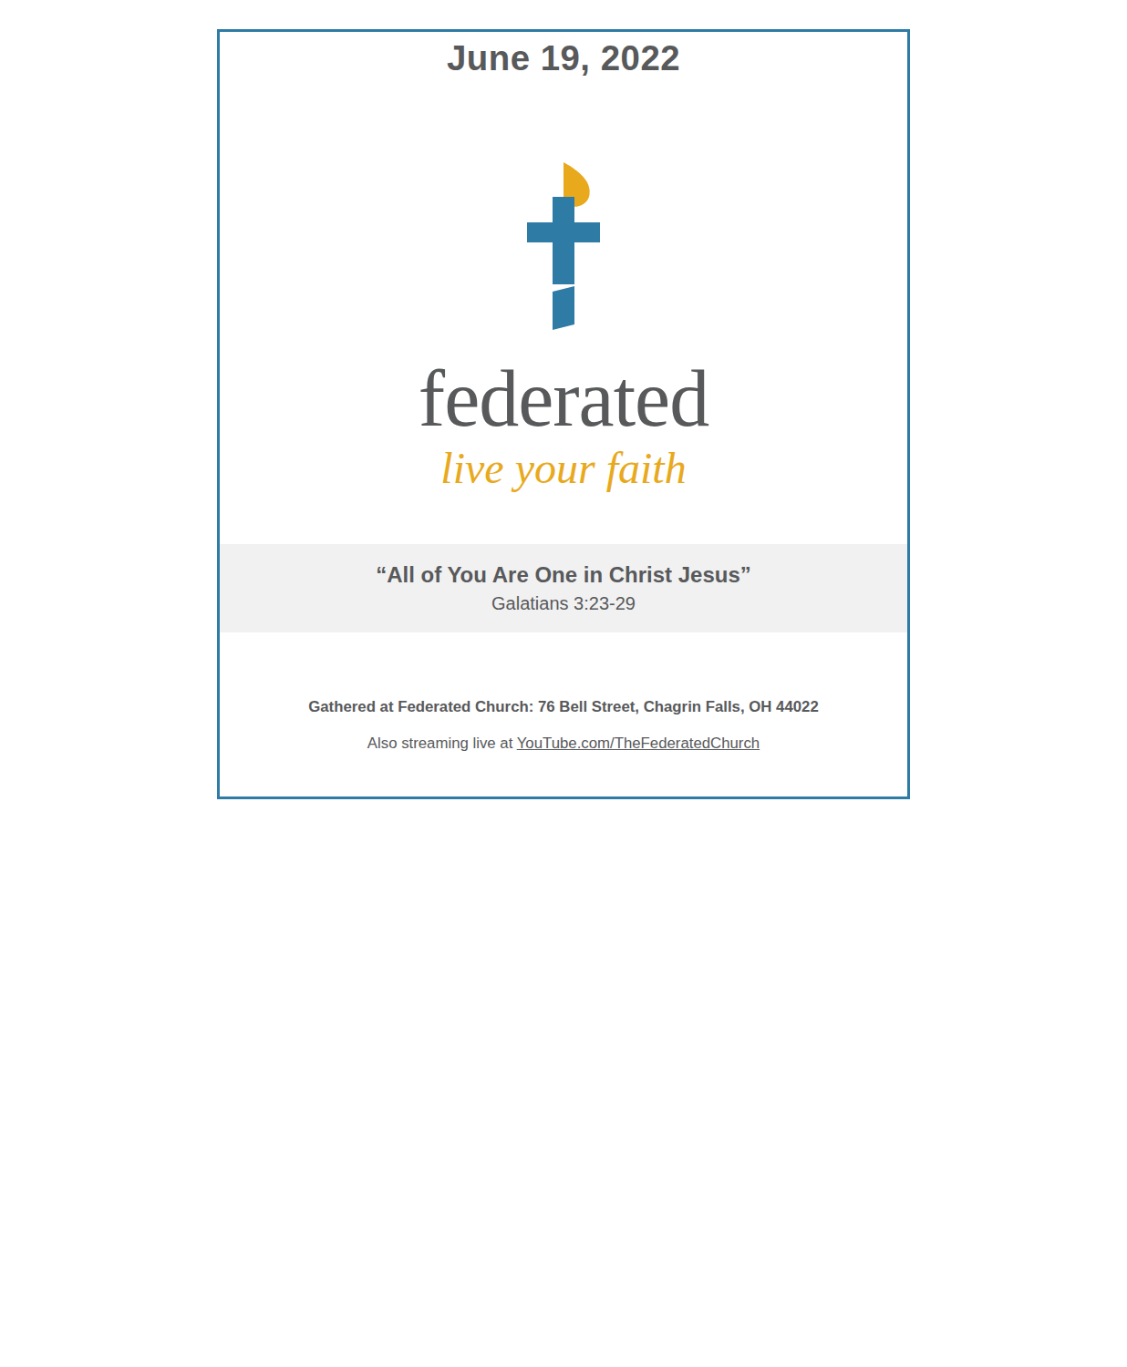June 19, 2022
federated
live your faith
“All of You Are One in Christ Jesus”
Galatians 3:23-29
Gathered at Federated Church: 76 Bell Street, Chagrin Falls, OH 44022
Also streaming live at YouTube.com/TheFederatedChurch